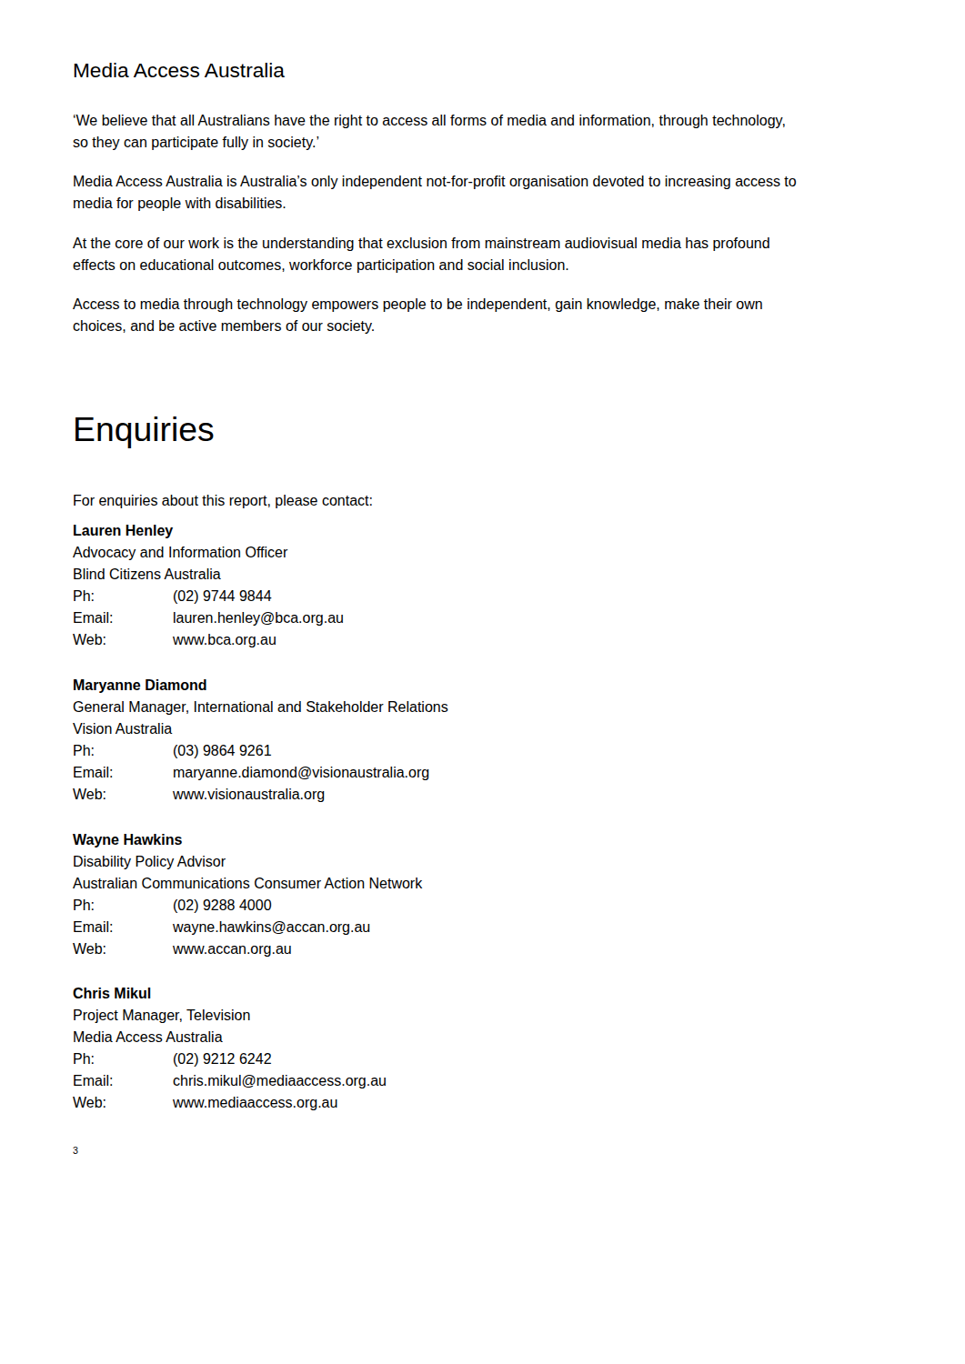Media Access Australia
‘We believe that all Australians have the right to access all forms of media and information, through technology, so they can participate fully in society.’
Media Access Australia is Australia’s only independent not-for-profit organisation devoted to increasing access to media for people with disabilities.
At the core of our work is the understanding that exclusion from mainstream audiovisual media has profound effects on educational outcomes, workforce participation and social inclusion.
Access to media through technology empowers people to be independent, gain knowledge, make their own choices, and be active members of our society.
Enquiries
For enquiries about this report, please contact:
Lauren Henley
Advocacy and Information Officer
Blind Citizens Australia
| Ph: | (02) 9744 9844 |
| Email: | lauren.henley@bca.org.au |
| Web: | www.bca.org.au |
Maryanne Diamond
General Manager, International and Stakeholder Relations
Vision Australia
| Ph: | (03) 9864 9261 |
| Email: | maryanne.diamond@visionaustralia.org |
| Web: | www.visionaustralia.org |
Wayne Hawkins
Disability Policy Advisor
Australian Communications Consumer Action Network
| Ph: | (02) 9288 4000 |
| Email: | wayne.hawkins@accan.org.au |
| Web: | www.accan.org.au |
Chris Mikul
Project Manager, Television
Media Access Australia
| Ph: | (02) 9212 6242 |
| Email: | chris.mikul@mediaaccess.org.au |
| Web: | www.mediaaccess.org.au |
3